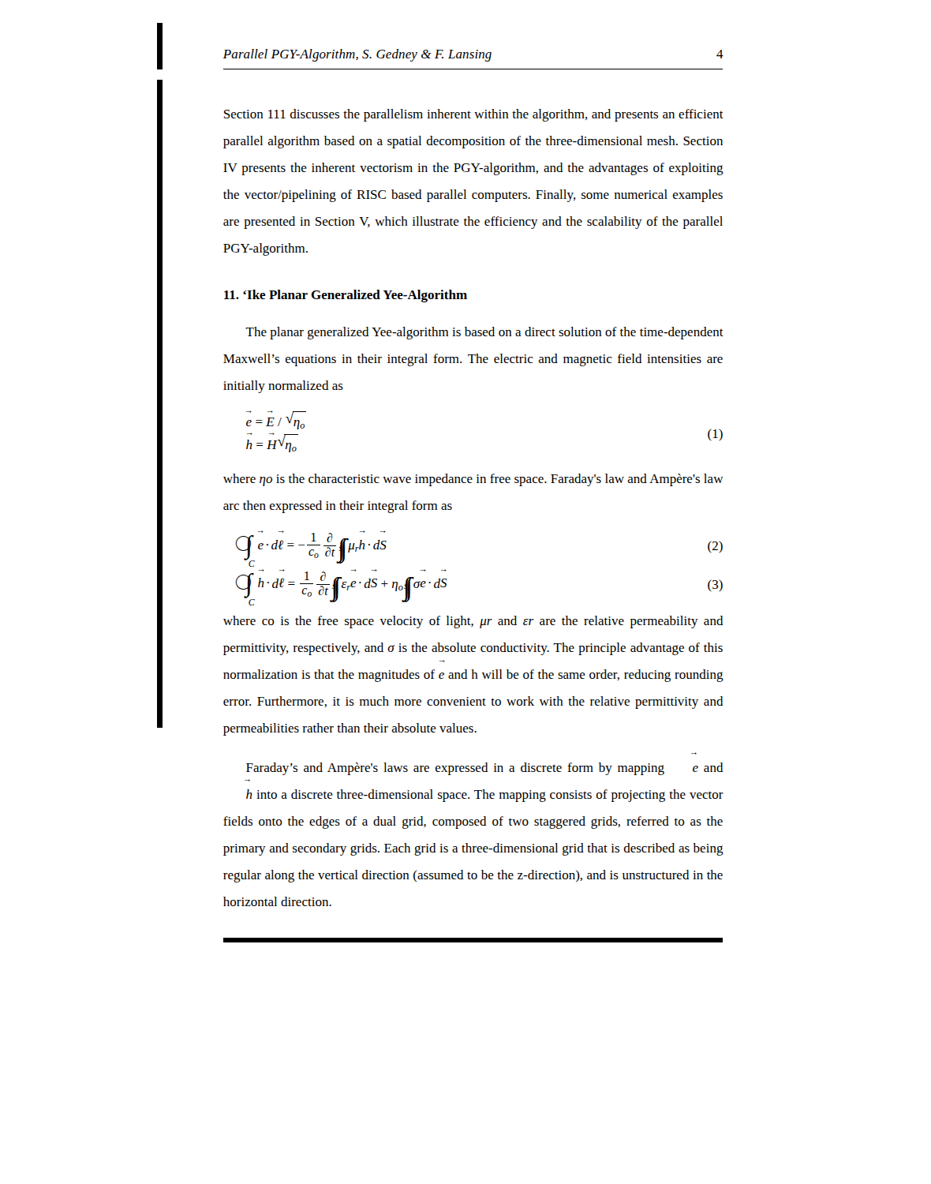Parallel PGY-Algorithm, S. Gedney & F. Lansing 4
Section 111 discusses the parallelism inherent within the algorithm, and presents an efficient parallel algorithm based on a spatial decomposition of the three-dimensional mesh. Section IV presents the inherent vectorism in the PGY-algorithm, and the advantages of exploiting the vector/pipelining of RISC based parallel computers. Finally, some numerical examples are presented in Section V, which illustrate the efficiency and the scalability of the parallel PGY-algorithm.
11. ‘Ike Planar Generalized Yee-Algorithm
The planar generalized Yee-algorithm is based on a direct solution of the time-dependent Maxwell’s equations in their integral form. The electric and magnetic field intensities are initially normalized as
e = E / ηo
h = Hηo
(1)
where ηo is the characteristic wave impedance in free space. Faraday's law and Ampère's law arc then expressed in their integral form as
∫⃝C e·dℓ = −1 co∂∂t∫∫s μrh·dS (2)
∫⃝C h·dℓ = 1 co∂∂t∫∫s εre·dS + ηo∫∫s σe·dS (3)
where co is the free space velocity of light, μr and εr are the relative permeability and permittivity, respectively, and σ is the absolute conductivity. The principle advantage of this normalization is that the magnitudes of e and h will be of the same order, reducing rounding error. Furthermore, it is much more convenient to work with the relative permittivity and permeabilities rather than their absolute values.
Faraday’s and Ampère's laws are expressed in a discrete form by mapping e and h into a discrete three-dimensional space. The mapping consists of projecting the vector fields onto the edges of a dual grid, composed of two staggered grids, referred to as the primary and secondary grids. Each grid is a three-dimensional grid that is described as being regular along the vertical direction (assumed to be the z-direction), and is unstructured in the horizontal direction.